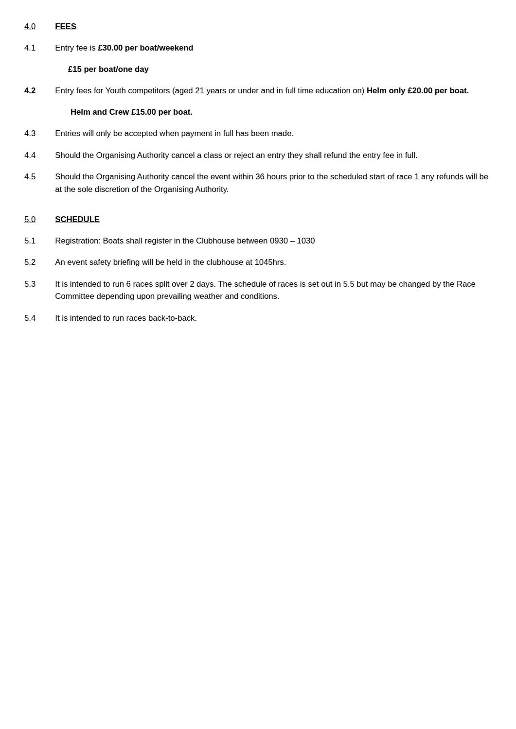4.0 FEES
4.1
Entry fee is £30.00 per boat/weekend
£15 per boat/one day
4.2
Entry fees for Youth competitors (aged 21 years or under and in full time education on) Helm only £20.00 per boat.
Helm and Crew £15.00 per boat.
4.3
Entries will only be accepted when payment in full has been made.
4.4
Should the Organising Authority cancel a class or reject an entry they shall refund the entry fee in full.
4.5
Should the Organising Authority cancel the event within 36 hours prior to the scheduled start of race 1 any refunds will be at the sole discretion of the Organising Authority.
5.0 SCHEDULE
5.1
Registration: Boats shall register in the Clubhouse between 0930 – 1030
5.2
An event safety briefing will be held in the clubhouse at 1045hrs.
5.3
It is intended to run 6 races split over 2 days. The schedule of races is set out in 5.5 but may be changed by the Race Committee depending upon prevailing weather and conditions.
5.4
It is intended to run races back-to-back.